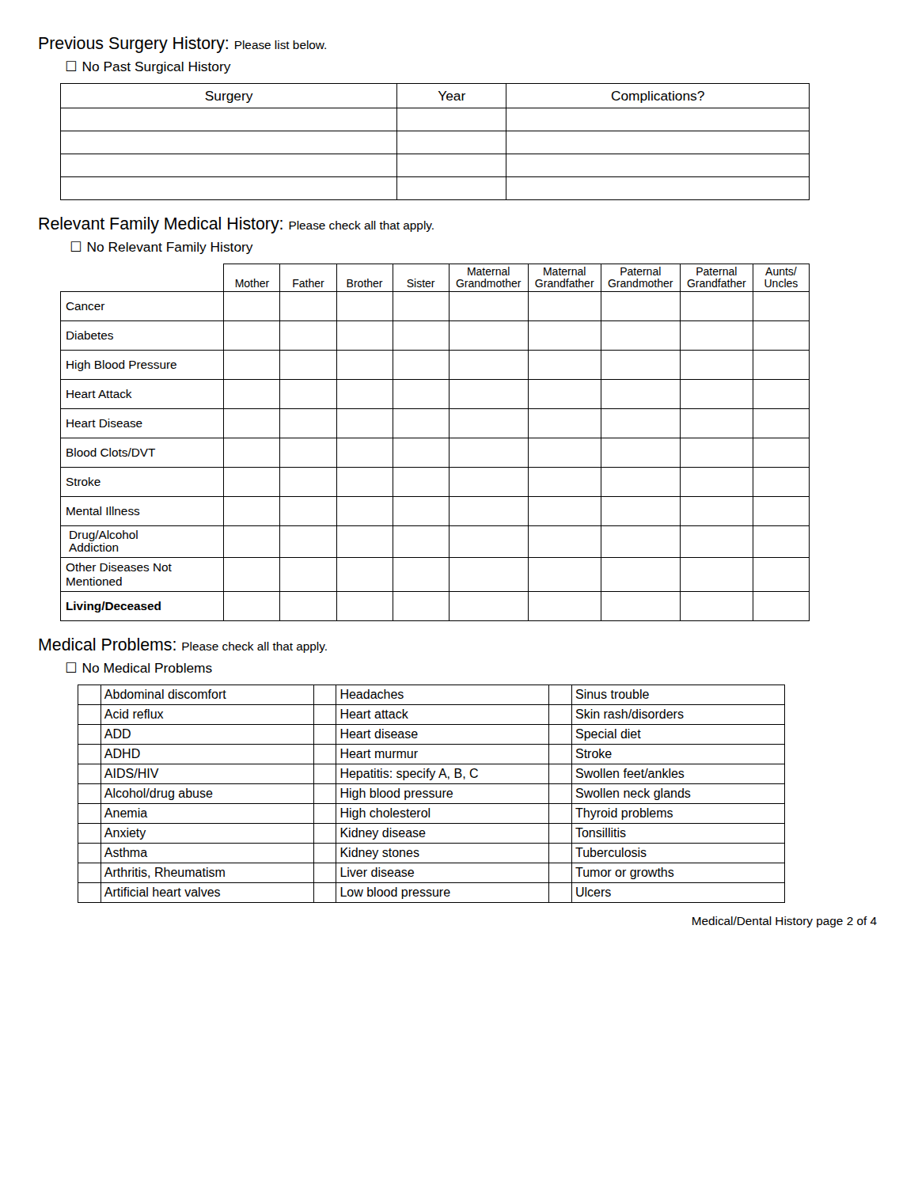Previous Surgery History: Please list below.
☐No Past Surgical History
| Surgery | Year | Complications? |
| --- | --- | --- |
Relevant Family Medical History: Please check all that apply.
☐No Relevant Family History
| | Mother | Father | Brother | Sister | Maternal Grandmother | Maternal Grandfather | Paternal Grandmother | Paternal Grandfather | Aunts/ Uncles |
| --- | --- | --- | --- | --- | --- | --- | --- | --- | --- |
| Cancer | | | | | | | | | |
| Diabetes | | | | | | | | | |
| High Blood Pressure | | | | | | | | | |
| Heart Attack | | | | | | | | | |
| Heart Disease | | | | | | | | | |
| Blood Clots/DVT | | | | | | | | | |
| Stroke | | | | | | | | | |
| Mental Illness | | | | | | | | | |
| Drug/Alcohol Addiction | | | | | | | | | |
| Other Diseases Not Mentioned | | | | | | | | | |
| Living/Deceased | | | | | | | | | |
Medical Problems: Please check all that apply.
☐No Medical Problems
| | Abdominal discomfort | | Headaches | | Sinus trouble |
| | Acid reflux | | Heart attack | | Skin rash/disorders |
| | ADD | | Heart disease | | Special diet |
| | ADHD | | Heart murmur | | Stroke |
| | AIDS/HIV | | Hepatitis: specify A, B, C | | Swollen feet/ankles |
| | Alcohol/drug abuse | | High blood pressure | | Swollen neck glands |
| | Anemia | | High cholesterol | | Thyroid problems |
| | Anxiety | | Kidney disease | | Tonsillitis |
| | Asthma | | Kidney stones | | Tuberculosis |
| | Arthritis, Rheumatism | | Liver disease | | Tumor or growths |
| | Artificial heart valves | | Low blood pressure | | Ulcers |
Medical/Dental History page 2 of 4